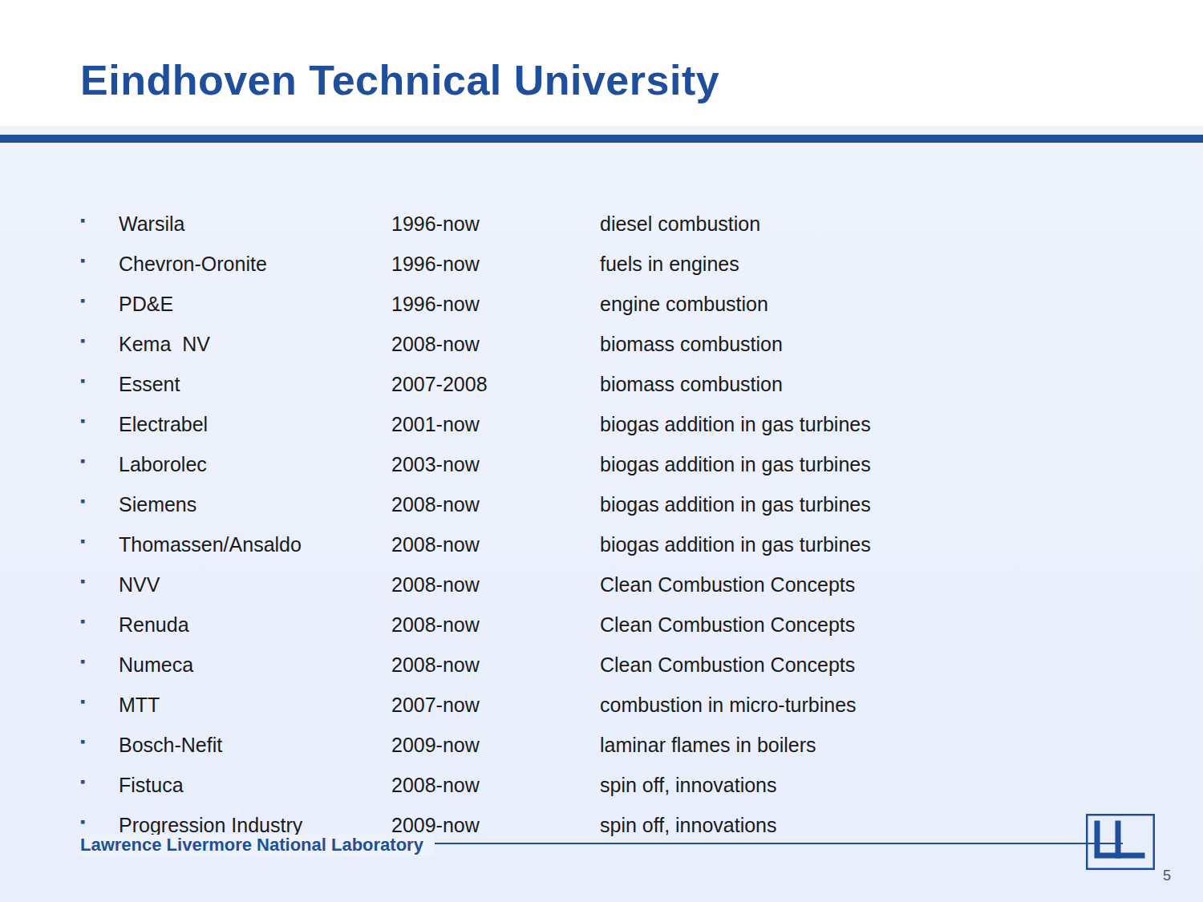Eindhoven Technical University
| ▪ | Warsila | 1996-now | diesel combustion |
| ▪ | Chevron-Oronite | 1996-now | fuels in engines |
| ▪ | PD&E | 1996-now | engine combustion |
| ▪ | Kema NV | 2008-now | biomass combustion |
| ▪ | Essent | 2007-2008 | biomass combustion |
| ▪ | Electrabel | 2001-now | biogas addition in gas turbines |
| ▪ | Laborolec | 2003-now | biogas addition in gas turbines |
| ▪ | Siemens | 2008-now | biogas addition in gas turbines |
| ▪ | Thomassen/Ansaldo | 2008-now | biogas addition in gas turbines |
| ▪ | NVV | 2008-now | Clean Combustion Concepts |
| ▪ | Renuda | 2008-now | Clean Combustion Concepts |
| ▪ | Numeca | 2008-now | Clean Combustion Concepts |
| ▪ | MTT | 2007-now | combustion in micro-turbines |
| ▪ | Bosch-Nefit | 2009-now | laminar flames in boilers |
| ▪ | Fistuca | 2008-now | spin off, innovations |
| ▪ | Progression Industry | 2009-now | spin off, innovations |
Lawrence Livermore National Laboratory
5